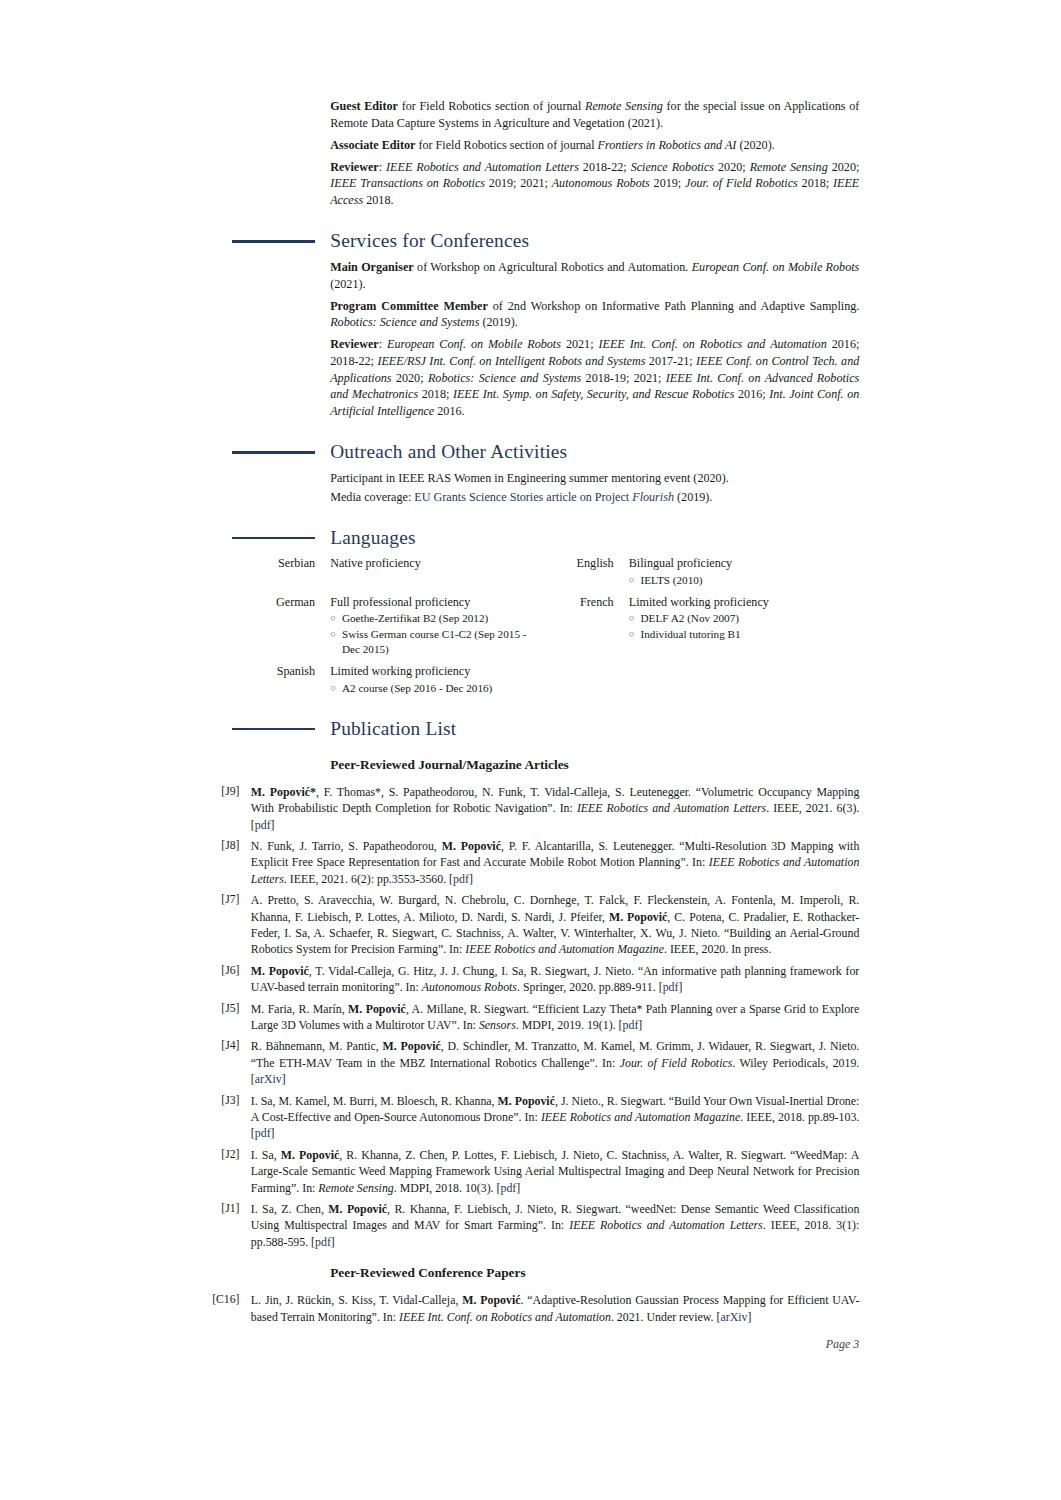Guest Editor for Field Robotics section of journal Remote Sensing for the special issue on Applications of Remote Data Capture Systems in Agriculture and Vegetation (2021).
Associate Editor for Field Robotics section of journal Frontiers in Robotics and AI (2020).
Reviewer: IEEE Robotics and Automation Letters 2018-22; Science Robotics 2020; Remote Sensing 2020; IEEE Transactions on Robotics 2019; 2021; Autonomous Robots 2019; Jour. of Field Robotics 2018; IEEE Access 2018.
Services for Conferences
Main Organiser of Workshop on Agricultural Robotics and Automation. European Conf. on Mobile Robots (2021).
Program Committee Member of 2nd Workshop on Informative Path Planning and Adaptive Sampling. Robotics: Science and Systems (2019).
Reviewer: European Conf. on Mobile Robots 2021; IEEE Int. Conf. on Robotics and Automation 2016; 2018-22; IEEE/RSJ Int. Conf. on Intelligent Robots and Systems 2017-21; IEEE Conf. on Control Tech. and Applications 2020; Robotics: Science and Systems 2018-19; 2021; IEEE Int. Conf. on Advanced Robotics and Mechatronics 2018; IEEE Int. Symp. on Safety, Security, and Rescue Robotics 2016; Int. Joint Conf. on Artificial Intelligence 2016.
Outreach and Other Activities
Participant in IEEE RAS Women in Engineering summer mentoring event (2020).
Media coverage: EU Grants Science Stories article on Project Flourish (2019).
Languages
Serbian
Native proficiency
English
Bilingual proficiency
IELTS (2010)
German
Full professional proficiency
Goethe-Zertifikat B2 (Sep 2012)
Swiss German course C1-C2 (Sep 2015 - Dec 2015)
French
Limited working proficiency
DELF A2 (Nov 2007)
Individual tutoring B1
Spanish
Limited working proficiency
A2 course (Sep 2016 - Dec 2016)
Publication List
Peer-Reviewed Journal/Magazine Articles
[J9]
M. Popović*, F. Thomas*, S. Papatheodorou, N. Funk, T. Vidal-Calleja, S. Leutenegger. “Volumetric Occupancy Mapping With Probabilistic Depth Completion for Robotic Navigation”. In: IEEE Robotics and Automation Letters. IEEE, 2021. 6(3). [pdf]
[J8]
N. Funk, J. Tarrio, S. Papatheodorou, M. Popović, P. F. Alcantarilla, S. Leutenegger. “Multi-Resolution 3D Mapping with Explicit Free Space Representation for Fast and Accurate Mobile Robot Motion Planning”. In: IEEE Robotics and Automation Letters. IEEE, 2021. 6(2): pp.3553-3560. [pdf]
[J7]
A. Pretto, S. Aravecchia, W. Burgard, N. Chebrolu, C. Dornhege, T. Falck, F. Fleckenstein, A. Fontenla, M. Imperoli, R. Khanna, F. Liebisch, P. Lottes, A. Milioto, D. Nardi, S. Nardi, J. Pfeifer, M. Popović, C. Potena, C. Pradalier, E. Rothacker-Feder, I. Sa, A. Schaefer, R. Siegwart, C. Stachniss, A. Walter, V. Winterhalter, X. Wu, J. Nieto. “Building an Aerial-Ground Robotics System for Precision Farming”. In: IEEE Robotics and Automation Magazine. IEEE, 2020. In press.
[J6]
M. Popović, T. Vidal-Calleja, G. Hitz, J. J. Chung, I. Sa, R. Siegwart, J. Nieto. “An informative path planning framework for UAV-based terrain monitoring”. In: Autonomous Robots. Springer, 2020. pp.889-911. [pdf]
[J5]
M. Faria, R. Marín, M. Popović, A. Millane, R. Siegwart. “Efficient Lazy Theta* Path Planning over a Sparse Grid to Explore Large 3D Volumes with a Multirotor UAV”. In: Sensors. MDPI, 2019. 19(1). [pdf]
[J4]
R. Bähnemann, M. Pantic, M. Popović, D. Schindler, M. Tranzatto, M. Kamel, M. Grimm, J. Widauer, R. Siegwart, J. Nieto. “The ETH-MAV Team in the MBZ International Robotics Challenge”. In: Jour. of Field Robotics. Wiley Periodicals, 2019. [arXiv]
[J3]
I. Sa, M. Kamel, M. Burri, M. Bloesch, R. Khanna, M. Popović, J. Nieto., R. Siegwart. “Build Your Own Visual-Inertial Drone: A Cost-Effective and Open-Source Autonomous Drone”. In: IEEE Robotics and Automation Magazine. IEEE, 2018. pp.89-103. [pdf]
[J2]
I. Sa, M. Popović, R. Khanna, Z. Chen, P. Lottes, F. Liebisch, J. Nieto, C. Stachniss, A. Walter, R. Siegwart. “WeedMap: A Large-Scale Semantic Weed Mapping Framework Using Aerial Multispectral Imaging and Deep Neural Network for Precision Farming”. In: Remote Sensing. MDPI, 2018. 10(3). [pdf]
[J1]
I. Sa, Z. Chen, M. Popović, R. Khanna, F. Liebisch, J. Nieto, R. Siegwart. “weedNet: Dense Semantic Weed Classification Using Multispectral Images and MAV for Smart Farming”. In: IEEE Robotics and Automation Letters. IEEE, 2018. 3(1): pp.588-595. [pdf]
Peer-Reviewed Conference Papers
[C16]
L. Jin, J. Rückin, S. Kiss, T. Vidal-Calleja, M. Popović. “Adaptive-Resolution Gaussian Process Mapping for Efficient UAV-based Terrain Monitoring”. In: IEEE Int. Conf. on Robotics and Automation. 2021. Under review. [arXiv]
Page 3